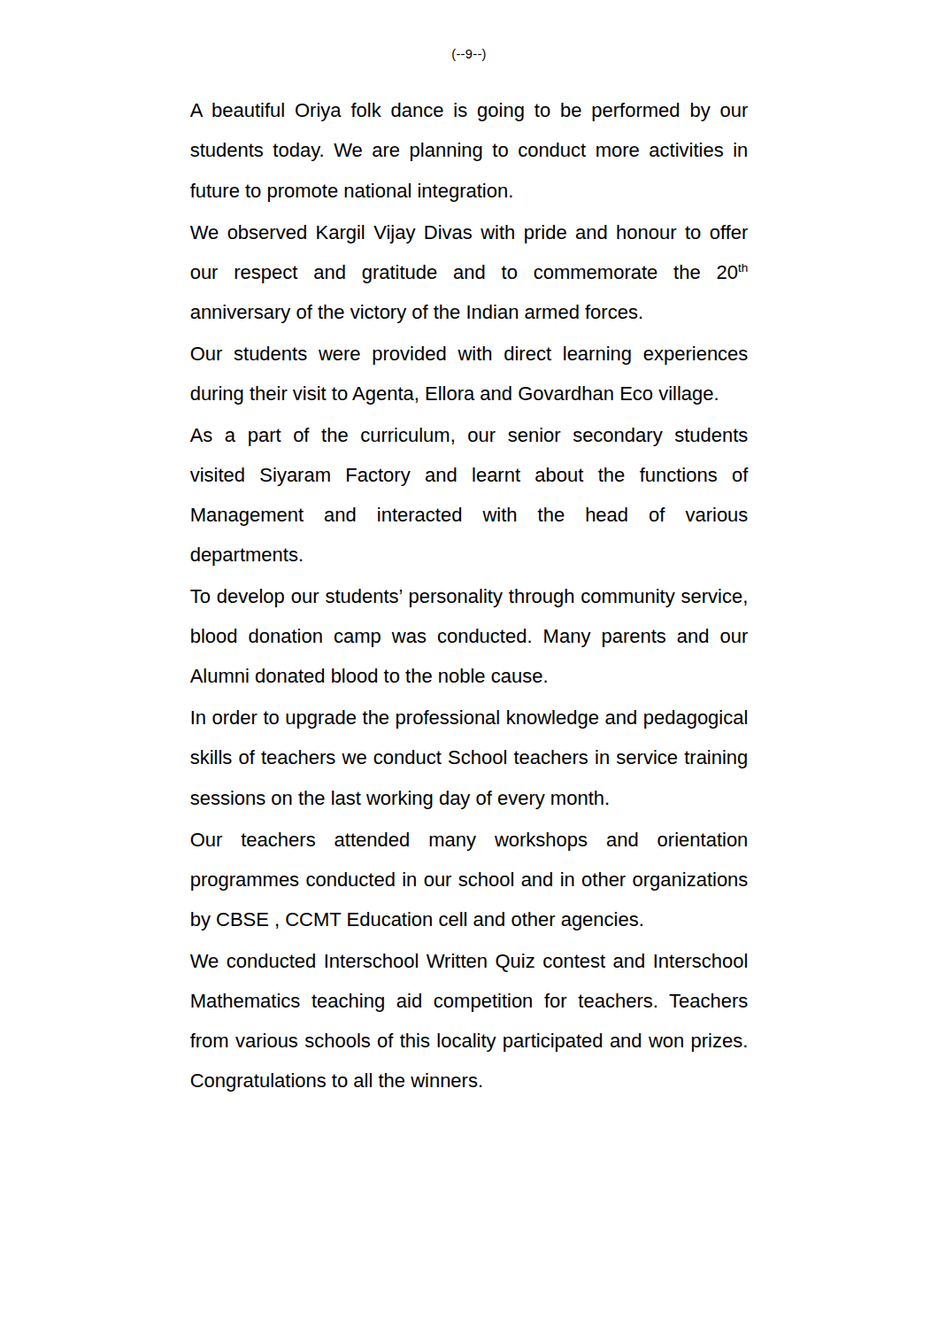(--9--)
A beautiful Oriya folk dance is going to be performed by our students today. We are planning to conduct more activities in future to promote national integration.
We observed Kargil Vijay Divas with pride and honour to offer our respect and gratitude and to commemorate the 20th anniversary of the victory of the Indian armed forces.
Our students were provided with direct learning experiences during their visit to Agenta, Ellora and Govardhan Eco village.
As a part of the curriculum, our senior secondary students visited Siyaram Factory and learnt about the functions of Management and interacted with the head of various departments.
To develop our students’ personality through community service, blood donation camp was conducted. Many parents and our Alumni donated blood to the noble cause.
In order to upgrade the professional knowledge and pedagogical skills of teachers we conduct School teachers in service training sessions on the last working day of every month.
Our teachers attended many workshops and orientation programmes conducted in our school and in other organizations by CBSE , CCMT Education cell and other agencies.
We conducted Interschool Written Quiz contest and Interschool Mathematics teaching aid competition for teachers. Teachers from various schools of this locality participated and won prizes. Congratulations to all the winners.